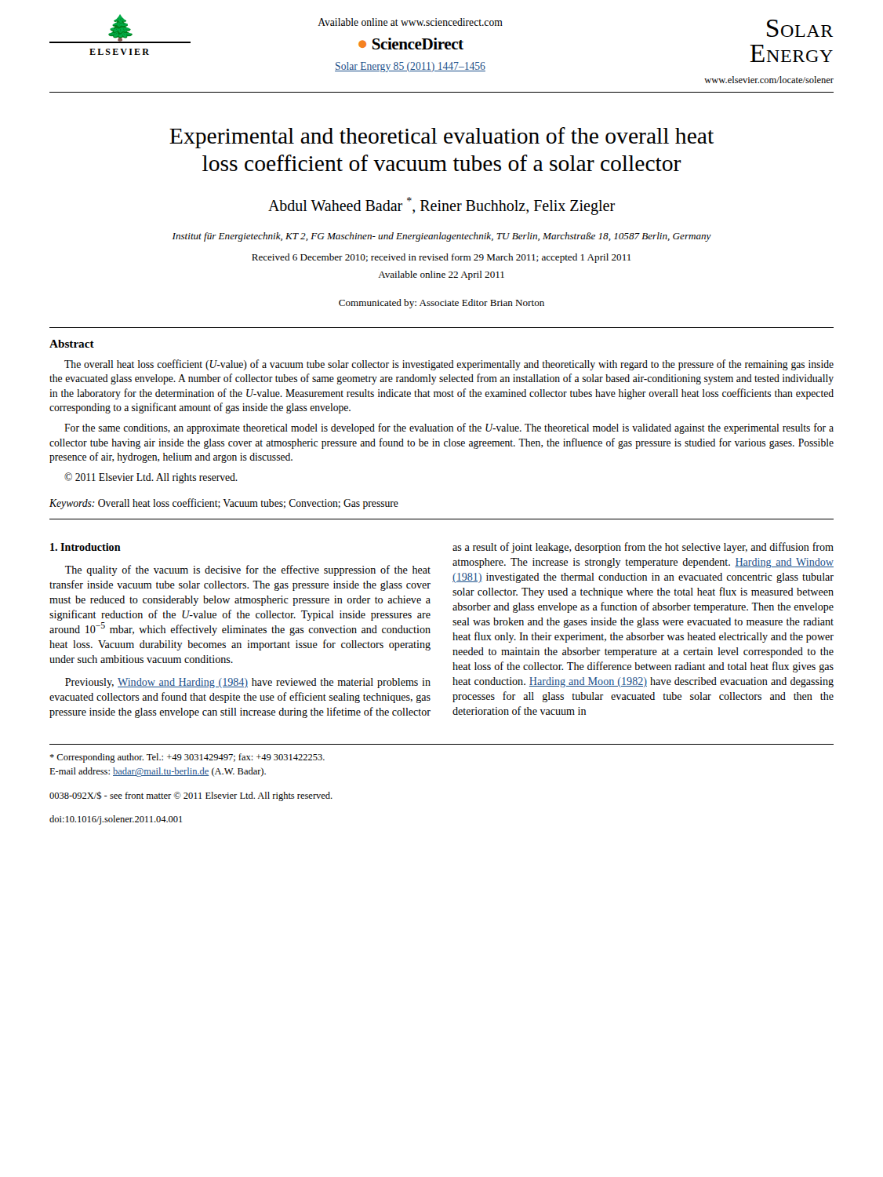🌲
ELSEVIER
Available online at www.sciencedirect.com
● ScienceDirect
Solar Energy 85 (2011) 1447–1456
Solar Energy
www.elsevier.com/locate/solener
Experimental and theoretical evaluation of the overall heat
loss coefficient of vacuum tubes of a solar collector
Abdul Waheed Badar *, Reiner Buchholz, Felix Ziegler
Institut für Energietechnik, KT 2, FG Maschinen- und Energieanlagentechnik, TU Berlin, Marchstraße 18, 10587 Berlin, Germany
Received 6 December 2010; received in revised form 29 March 2011; accepted 1 April 2011
Available online 22 April 2011
Communicated by: Associate Editor Brian Norton
Abstract
The overall heat loss coefficient (U-value) of a vacuum tube solar collector is investigated experimentally and theoretically with regard to the pressure of the remaining gas inside the evacuated glass envelope. A number of collector tubes of same geometry are randomly selected from an installation of a solar based air-conditioning system and tested individually in the laboratory for the determination of the U-value. Measurement results indicate that most of the examined collector tubes have higher overall heat loss coefficients than expected corresponding to a significant amount of gas inside the glass envelope.
For the same conditions, an approximate theoretical model is developed for the evaluation of the U-value. The theoretical model is validated against the experimental results for a collector tube having air inside the glass cover at atmospheric pressure and found to be in close agreement. Then, the influence of gas pressure is studied for various gases. Possible presence of air, hydrogen, helium and argon is discussed.
© 2011 Elsevier Ltd. All rights reserved.
Keywords: Overall heat loss coefficient; Vacuum tubes; Convection; Gas pressure
1. Introduction
The quality of the vacuum is decisive for the effective suppression of the heat transfer inside vacuum tube solar collectors. The gas pressure inside the glass cover must be reduced to considerably below atmospheric pressure in order to achieve a significant reduction of the U-value of the collector. Typical inside pressures are around 10−5 mbar, which effectively eliminates the gas convection and conduction heat loss. Vacuum durability becomes an important issue for collectors operating under such ambitious vacuum conditions.
Previously, Window and Harding (1984) have reviewed the material problems in evacuated collectors and found that despite the use of efficient sealing techniques, gas pressure inside the glass envelope can still increase during the lifetime of the collector as a result of joint leakage, desorption from the hot selective layer, and diffusion from atmosphere. The increase is strongly temperature dependent. Harding and Window (1981) investigated the thermal conduction in an evacuated concentric glass tubular solar collector. They used a technique where the total heat flux is measured between absorber and glass envelope as a function of absorber temperature. Then the envelope seal was broken and the gases inside the glass were evacuated to measure the radiant heat flux only. In their experiment, the absorber was heated electrically and the power needed to maintain the absorber temperature at a certain level corresponded to the heat loss of the collector. The difference between radiant and total heat flux gives gas heat conduction. Harding and Moon (1982) have described evacuation and degassing processes for all glass tubular evacuated tube solar collectors and then the deterioration of the vacuum in
* Corresponding author. Tel.: +49 3031429497; fax: +49 3031422253.
E-mail address: badar@mail.tu-berlin.de (A.W. Badar).
0038-092X/$ - see front matter © 2011 Elsevier Ltd. All rights reserved.
doi:10.1016/j.solener.2011.04.001